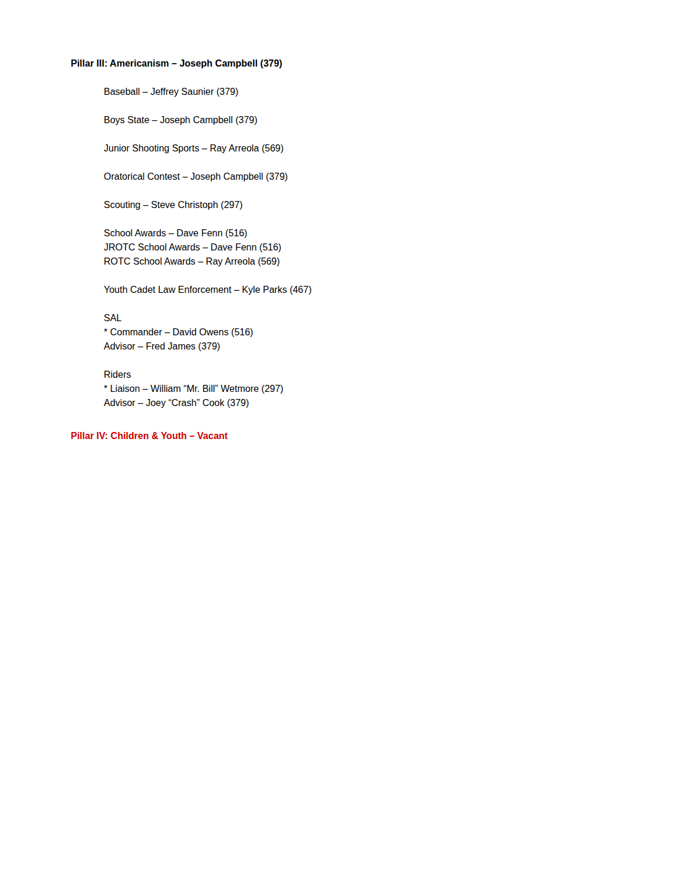Pillar III: Americanism – Joseph Campbell (379)
Baseball – Jeffrey Saunier (379)
Boys State – Joseph Campbell (379)
Junior Shooting Sports – Ray Arreola (569)
Oratorical Contest – Joseph Campbell (379)
Scouting – Steve Christoph (297)
School Awards – Dave Fenn (516)
JROTC School Awards – Dave Fenn (516)
ROTC School Awards – Ray Arreola (569)
Youth Cadet Law Enforcement – Kyle Parks (467)
SAL
* Commander – David Owens (516)
Advisor – Fred James (379)
Riders
* Liaison – William “Mr. Bill” Wetmore (297)
Advisor – Joey “Crash” Cook (379)
Pillar IV: Children & Youth – Vacant